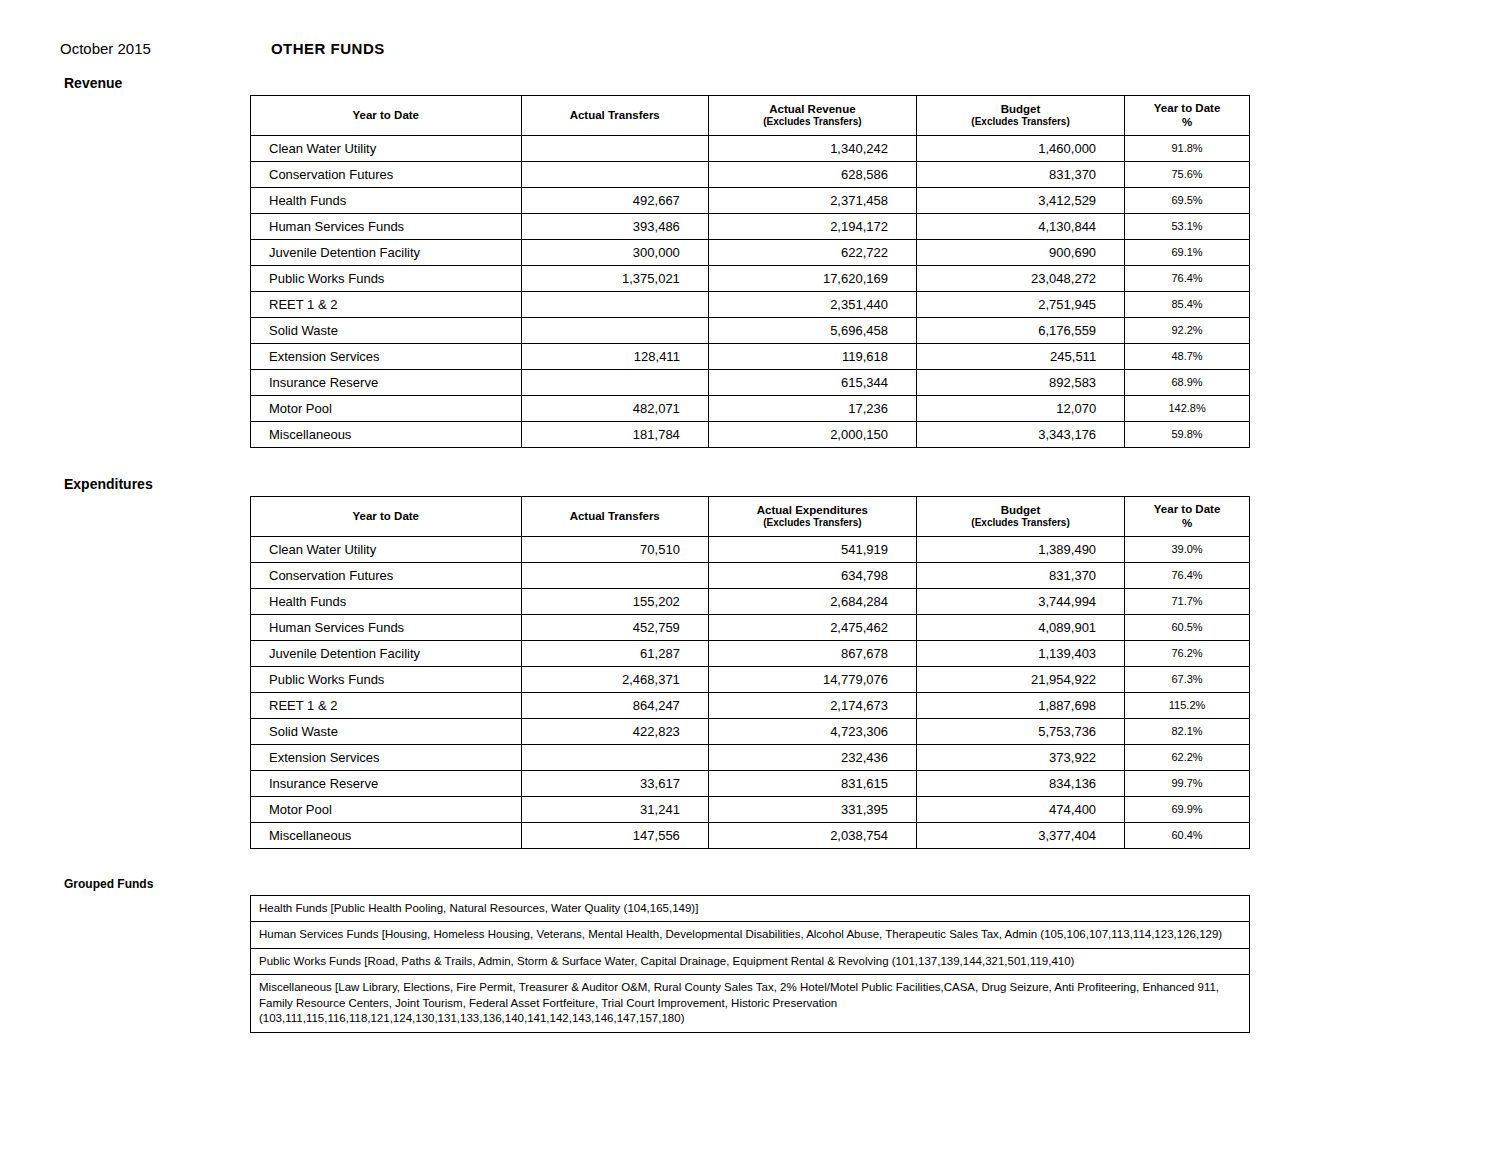October 2015 OTHER FUNDS
Revenue
| Year to Date | Actual Transfers | Actual Revenue (Excludes Transfers) | Budget (Excludes Transfers) | Year to Date % |
| --- | --- | --- | --- | --- |
| Clean Water Utility | | 1,340,242 | 1,460,000 | 91.8% |
| Conservation Futures | | 628,586 | 831,370 | 75.6% |
| Health Funds | 492,667 | 2,371,458 | 3,412,529 | 69.5% |
| Human Services Funds | 393,486 | 2,194,172 | 4,130,844 | 53.1% |
| Juvenile Detention Facility | 300,000 | 622,722 | 900,690 | 69.1% |
| Public Works Funds | 1,375,021 | 17,620,169 | 23,048,272 | 76.4% |
| REET 1 & 2 | | 2,351,440 | 2,751,945 | 85.4% |
| Solid Waste | | 5,696,458 | 6,176,559 | 92.2% |
| Extension Services | 128,411 | 119,618 | 245,511 | 48.7% |
| Insurance Reserve | | 615,344 | 892,583 | 68.9% |
| Motor Pool | 482,071 | 17,236 | 12,070 | 142.8% |
| Miscellaneous | 181,784 | 2,000,150 | 3,343,176 | 59.8% |
Expenditures
| Year to Date | Actual Transfers | Actual Expenditures (Excludes Transfers) | Budget (Excludes Transfers) | Year to Date % |
| --- | --- | --- | --- | --- |
| Clean Water Utility | 70,510 | 541,919 | 1,389,490 | 39.0% |
| Conservation Futures | | 634,798 | 831,370 | 76.4% |
| Health Funds | 155,202 | 2,684,284 | 3,744,994 | 71.7% |
| Human Services Funds | 452,759 | 2,475,462 | 4,089,901 | 60.5% |
| Juvenile Detention Facility | 61,287 | 867,678 | 1,139,403 | 76.2% |
| Public Works Funds | 2,468,371 | 14,779,076 | 21,954,922 | 67.3% |
| REET 1 & 2 | 864,247 | 2,174,673 | 1,887,698 | 115.2% |
| Solid Waste | 422,823 | 4,723,306 | 5,753,736 | 82.1% |
| Extension Services | | 232,436 | 373,922 | 62.2% |
| Insurance Reserve | 33,617 | 831,615 | 834,136 | 99.7% |
| Motor Pool | 31,241 | 331,395 | 474,400 | 69.9% |
| Miscellaneous | 147,556 | 2,038,754 | 3,377,404 | 60.4% |
Grouped Funds
| Health Funds [Public Health Pooling, Natural Resources, Water Quality (104,165,149)] |
| Human Services Funds [Housing, Homeless Housing, Veterans, Mental Health, Developmental Disabilities, Alcohol Abuse, Therapeutic Sales Tax, Admin (105,106,107,113,114,123,126,129) |
| Public Works Funds [Road, Paths & Trails, Admin, Storm & Surface Water, Capital Drainage, Equipment Rental & Revolving (101,137,139,144,321,501,119,410) |
| Miscellaneous [Law Library, Elections, Fire Permit, Treasurer & Auditor O&M, Rural County Sales Tax, 2% Hotel/Motel Public Facilities,CASA, Drug Seizure, Anti Profiteering, Enhanced 911, Family Resource Centers, Joint Tourism, Federal Asset Fortfeiture, Trial Court Improvement, Historic Preservation (103,111,115,116,118,121,124,130,131,133,136,140,141,142,143,146,147,157,180) |